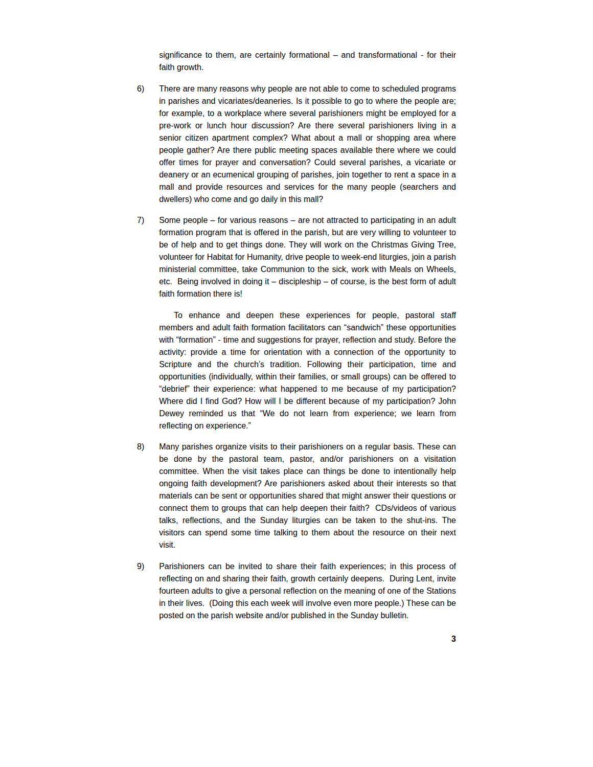significance to them, are certainly formational – and transformational - for their faith growth.
6)
There are many reasons why people are not able to come to scheduled programs in parishes and vicariates/deaneries. Is it possible to go to where the people are; for example, to a workplace where several parishioners might be employed for a pre-work or lunch hour discussion? Are there several parishioners living in a senior citizen apartment complex? What about a mall or shopping area where people gather? Are there public meeting spaces available there where we could offer times for prayer and conversation? Could several parishes, a vicariate or deanery or an ecumenical grouping of parishes, join together to rent a space in a mall and provide resources and services for the many people (searchers and dwellers) who come and go daily in this mall?
7)
Some people – for various reasons – are not attracted to participating in an adult formation program that is offered in the parish, but are very willing to volunteer to be of help and to get things done. They will work on the Christmas Giving Tree, volunteer for Habitat for Humanity, drive people to week-end liturgies, join a parish ministerial committee, take Communion to the sick, work with Meals on Wheels, etc. Being involved in doing it – discipleship – of course, is the best form of adult faith formation there is!
To enhance and deepen these experiences for people, pastoral staff members and adult faith formation facilitators can “sandwich” these opportunities with “formation” - time and suggestions for prayer, reflection and study. Before the activity: provide a time for orientation with a connection of the opportunity to Scripture and the church’s tradition. Following their participation, time and opportunities (individually, within their families, or small groups) can be offered to “debrief” their experience: what happened to me because of my participation? Where did I find God? How will I be different because of my participation? John Dewey reminded us that “We do not learn from experience; we learn from reflecting on experience.”
8)
Many parishes organize visits to their parishioners on a regular basis. These can be done by the pastoral team, pastor, and/or parishioners on a visitation committee. When the visit takes place can things be done to intentionally help ongoing faith development? Are parishioners asked about their interests so that materials can be sent or opportunities shared that might answer their questions or connect them to groups that can help deepen their faith? CDs/videos of various talks, reflections, and the Sunday liturgies can be taken to the shut-ins. The visitors can spend some time talking to them about the resource on their next visit.
9)
Parishioners can be invited to share their faith experiences; in this process of reflecting on and sharing their faith, growth certainly deepens. During Lent, invite fourteen adults to give a personal reflection on the meaning of one of the Stations in their lives. (Doing this each week will involve even more people.) These can be posted on the parish website and/or published in the Sunday bulletin.
3